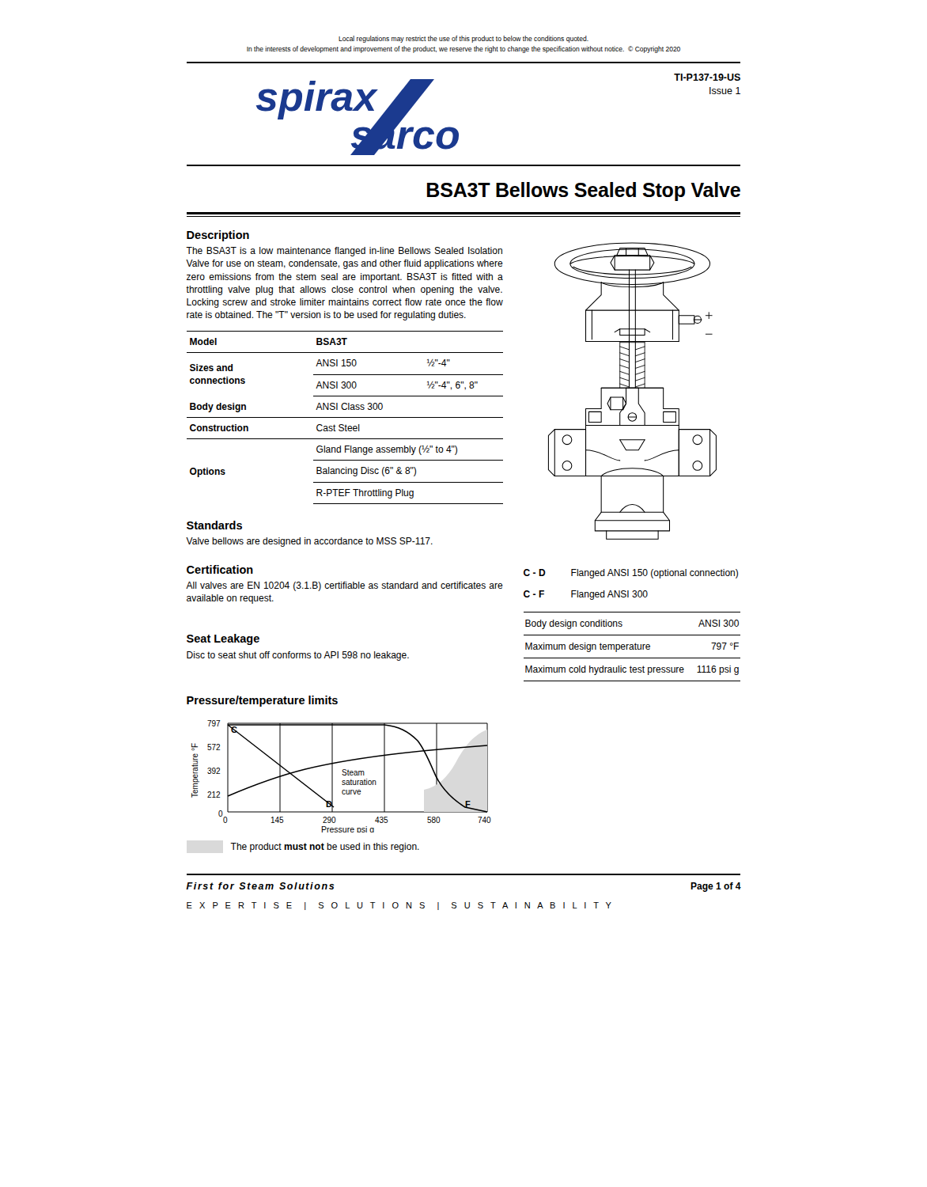Local regulations may restrict the use of this product to below the conditions quoted.
In the interests of development and improvement of the product, we reserve the right to change the specification without notice. © Copyright 2020
spirax sarco
TI-P137-19-US
Issue 1
BSA3T Bellows Sealed Stop Valve
Description
The BSA3T is a low maintenance flanged in-line Bellows Sealed Isolation Valve for use on steam, condensate, gas and other fluid applications where zero emissions from the stem seal are important. BSA3T is fitted with a throttling valve plug that allows close control when opening the valve. Locking screw and stroke limiter maintains correct flow rate once the flow rate is obtained. The "T" version is to be used for regulating duties.
| Model | BSA3T |
| Sizes and connections | ANSI 150 ½"-4" |
| ANSI 300 ½"-4", 6", 8" |
| Body design | ANSI Class 300 |
| Construction | Cast Steel |
| Options | Gland Flange assembly (½" to 4") |
| Balancing Disc (6" & 8") |
| R-PTEF Throttling Plug |
Standards
Valve bellows are designed in accordance to MSS SP-117.
Certification
All valves are EN 10204 (3.1.B) certifiable as standard and certificates are available on request.
Seat Leakage
Disc to seat shut off conforms to API 598 no leakage.
Pressure/temperature limits
Temperature °F 797 572 392 212 0 C D F Steam saturation curve 0 145 290 435 580 740 Pressure psi g
The product must not be used in this region.
C - D Flanged ANSI 150 (optional connection)
C - F Flanged ANSI 300
| Body design conditions | ANSI 300 |
| Maximum design temperature | 797 °F |
| Maximum cold hydraulic test pressure | 1116 psi g |
First for Steam Solutions
Page 1 of 4
E X P E R T I S E | S O L U T I O N S | S U S T A I N A B I L I T Y